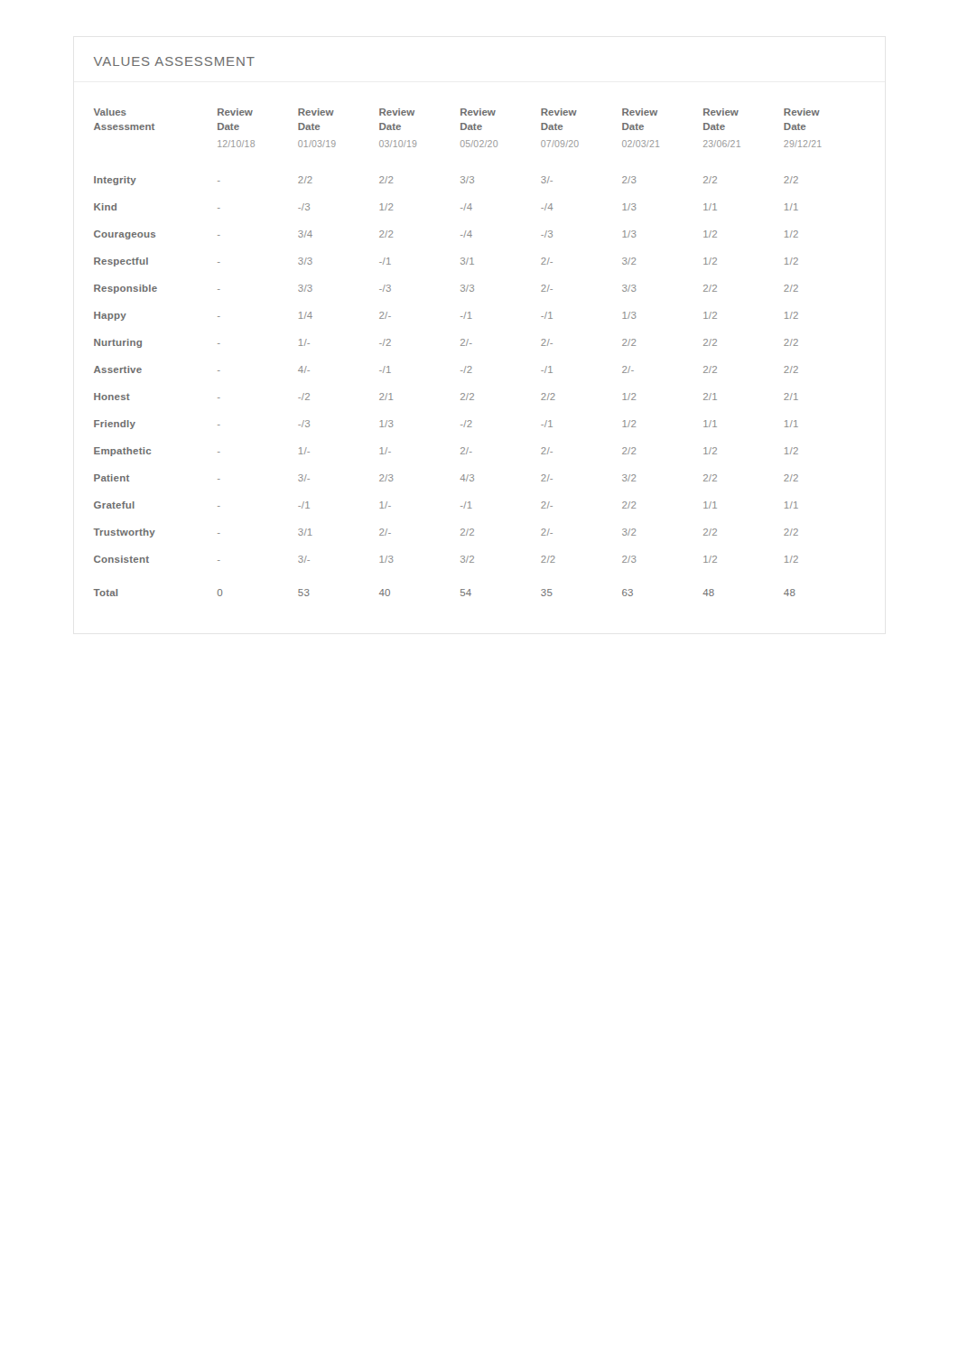Values Assessment
| Values Assessment | Review Date | Review Date | Review Date | Review Date | Review Date | Review Date | Review Date | Review Date |
| --- | --- | --- | --- | --- | --- | --- | --- | --- |
| | 12/10/18 | 01/03/19 | 03/10/19 | 05/02/20 | 07/09/20 | 02/03/21 | 23/06/21 | 29/12/21 |
| Integrity | - | 2/2 | 2/2 | 3/3 | 3/- | 2/3 | 2/2 | 2/2 |
| Kind | - | -/3 | 1/2 | -/4 | -/4 | 1/3 | 1/1 | 1/1 |
| Courageous | - | 3/4 | 2/2 | -/4 | -/3 | 1/3 | 1/2 | 1/2 |
| Respectful | - | 3/3 | -/1 | 3/1 | 2/- | 3/2 | 1/2 | 1/2 |
| Responsible | - | 3/3 | -/3 | 3/3 | 2/- | 3/3 | 2/2 | 2/2 |
| Happy | - | 1/4 | 2/- | -/1 | -/1 | 1/3 | 1/2 | 1/2 |
| Nurturing | - | 1/- | -/2 | 2/- | 2/- | 2/2 | 2/2 | 2/2 |
| Assertive | - | 4/- | -/1 | -/2 | -/1 | 2/- | 2/2 | 2/2 |
| Honest | - | -/2 | 2/1 | 2/2 | 2/2 | 1/2 | 2/1 | 2/1 |
| Friendly | - | -/3 | 1/3 | -/2 | -/1 | 1/2 | 1/1 | 1/1 |
| Empathetic | - | 1/- | 1/- | 2/- | 2/- | 2/2 | 1/2 | 1/2 |
| Patient | - | 3/- | 2/3 | 4/3 | 2/- | 3/2 | 2/2 | 2/2 |
| Grateful | - | -/1 | 1/- | -/1 | 2/- | 2/2 | 1/1 | 1/1 |
| Trustworthy | - | 3/1 | 2/- | 2/2 | 2/- | 3/2 | 2/2 | 2/2 |
| Consistent | - | 3/- | 1/3 | 3/2 | 2/2 | 2/3 | 1/2 | 1/2 |
| Total | 0 | 53 | 40 | 54 | 35 | 63 | 48 | 48 |